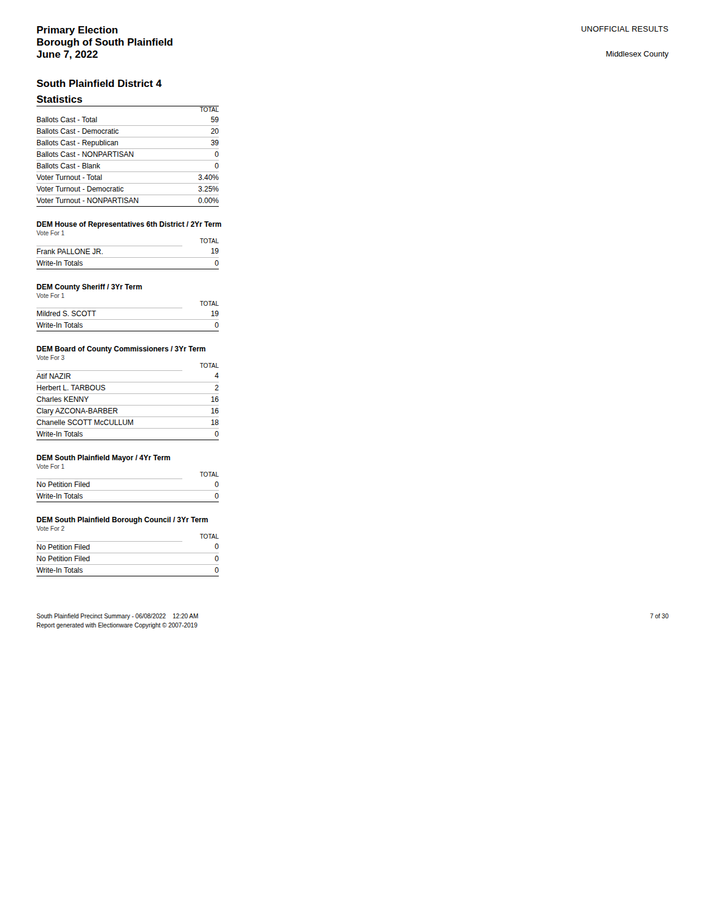Primary Election
Borough of South Plainfield
June 7, 2022
UNOFFICIAL RESULTS
Middlesex County
South Plainfield District 4
Statistics
| | TOTAL |
| Ballots Cast - Total | 59 |
| Ballots Cast - Democratic | 20 |
| Ballots Cast - Republican | 39 |
| Ballots Cast - NONPARTISAN | 0 |
| Ballots Cast - Blank | 0 |
| Voter Turnout - Total | 3.40% |
| Voter Turnout - Democratic | 3.25% |
| Voter Turnout - NONPARTISAN | 0.00% |
DEM House of Representatives 6th District / 2Yr Term
Vote For 1
| | TOTAL |
| Frank PALLONE JR. | 19 |
| Write-In Totals | 0 |
DEM County Sheriff / 3Yr Term
Vote For 1
| | TOTAL |
| Mildred S. SCOTT | 19 |
| Write-In Totals | 0 |
DEM Board of County Commissioners / 3Yr Term
Vote For 3
| | TOTAL |
| Atif NAZIR | 4 |
| Herbert L. TARBOUS | 2 |
| Charles KENNY | 16 |
| Clary AZCONA-BARBER | 16 |
| Chanelle SCOTT McCULLUM | 18 |
| Write-In Totals | 0 |
DEM South Plainfield Mayor / 4Yr Term
Vote For 1
| | TOTAL |
| No Petition Filed | 0 |
| Write-In Totals | 0 |
DEM South Plainfield Borough Council / 3Yr Term
Vote For 2
| | TOTAL |
| No Petition Filed | 0 |
| No Petition Filed | 0 |
| Write-In Totals | 0 |
South Plainfield Precinct Summary - 06/08/2022 12:20 AM
7 of 30
Report generated with Electionware Copyright © 2007-2019